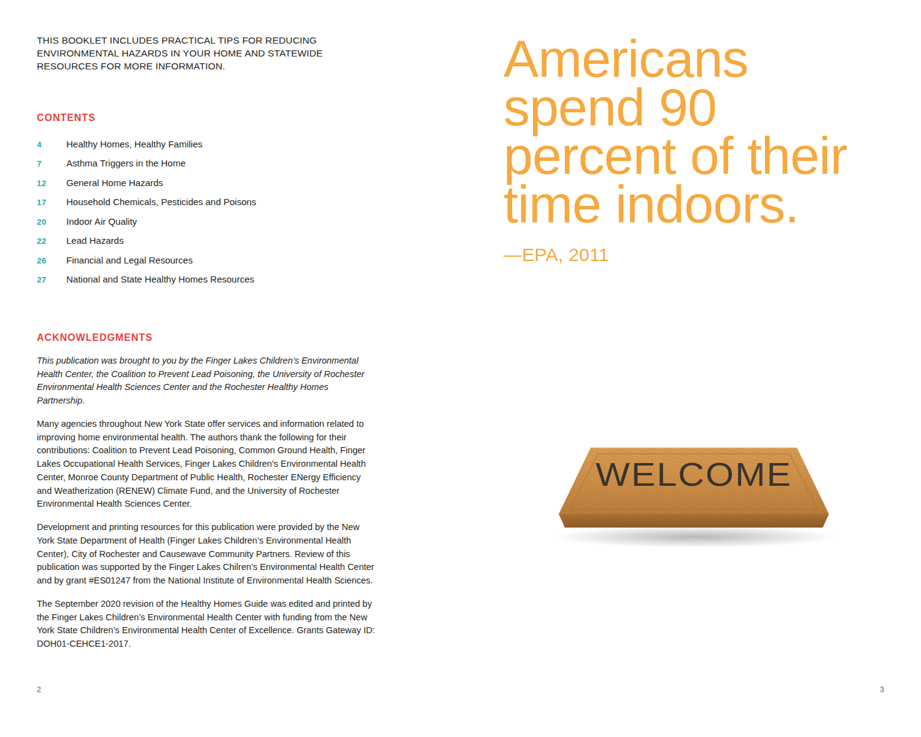This booklet includes practical tips for reducing environmental hazards in your home and statewide resources for more information.
Contents
4 Healthy Homes, Healthy Families
7 Asthma Triggers in the Home
12 General Home Hazards
17 Household Chemicals, Pesticides and Poisons
20 Indoor Air Quality
22 Lead Hazards
26 Financial and Legal Resources
27 National and State Healthy Homes Resources
Acknowledgments
This publication was brought to you by the Finger Lakes Children’s Environmental Health Center, the Coalition to Prevent Lead Poisoning, the University of Rochester Environmental Health Sciences Center and the Rochester Healthy Homes Partnership.
Many agencies throughout New York State offer services and information related to improving home environmental health. The authors thank the following for their contributions: Coalition to Prevent Lead Poisoning, Common Ground Health, Finger Lakes Occupational Health Services, Finger Lakes Children’s Environmental Health Center, Monroe County Department of Public Health, Rochester ENergy Efficiency and Weatherization (RENEW) Climate Fund, and the University of Rochester Environmental Health Sciences Center.
Development and printing resources for this publication were provided by the New York State Department of Health (Finger Lakes Children’s Environmental Health Center), City of Rochester and Causewave Community Partners. Review of this publication was supported by the Finger Lakes Chilren’s Environmental Health Center and by grant #ES01247 from the National Institute of Environmental Health Sciences.
The September 2020 revision of the Healthy Homes Guide was edited and printed by the Finger Lakes Children’s Environmental Health Center with funding from the New York State Children’s Environmental Health Center of Excellence. Grants Gateway ID: DOH01-CEHCE1-2017.
2
Americans spend 90 percent of their time indoors. —EPA, 2011
WELCOME
Welcome mat
3